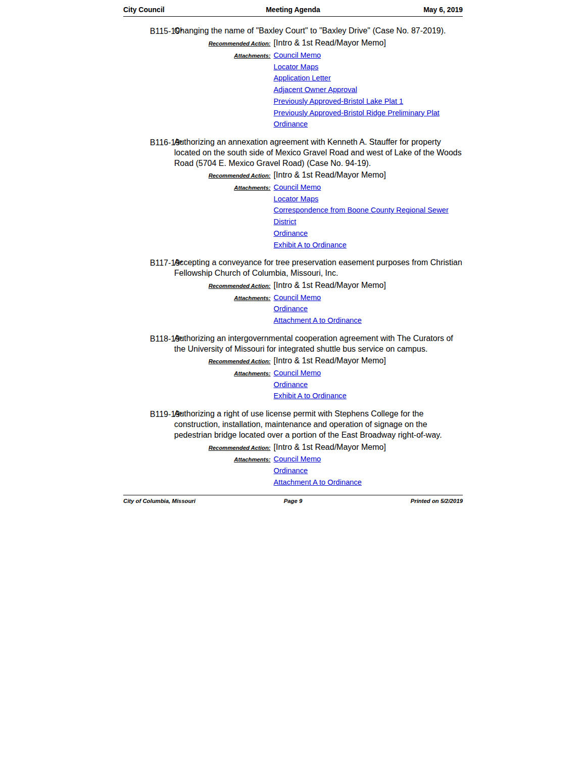City Council
Meeting Agenda
May 6, 2019
B115-19*
Changing the name of "Baxley Court" to "Baxley Drive" (Case No. 87-2019).
Recommended Action:
[Intro & 1st Read/Mayor Memo]
Attachments:
Council Memo Locator Maps Application Letter Adjacent Owner Approval Previously Approved-Bristol Lake Plat 1 Previously Approved-Bristol Ridge Preliminary Plat Ordinance
B116-19*
Authorizing an annexation agreement with Kenneth A. Stauffer for property located on the south side of Mexico Gravel Road and west of Lake of the Woods Road (5704 E. Mexico Gravel Road) (Case No. 94-19).
Recommended Action:
[Intro & 1st Read/Mayor Memo]
Attachments:
Council Memo Locator Maps Correspondence from Boone County Regional Sewer District Ordinance Exhibit A to Ordinance
B117-19*
Accepting a conveyance for tree preservation easement purposes from Christian Fellowship Church of Columbia, Missouri, Inc.
Recommended Action:
[Intro & 1st Read/Mayor Memo]
Attachments:
Council Memo Ordinance Attachment A to Ordinance
B118-19*
Authorizing an intergovernmental cooperation agreement with The Curators of the University of Missouri for integrated shuttle bus service on campus.
Recommended Action:
[Intro & 1st Read/Mayor Memo]
Attachments:
Council Memo Ordinance Exhibit A to Ordinance
B119-19*
Authorizing a right of use license permit with Stephens College for the construction, installation, maintenance and operation of signage on the pedestrian bridge located over a portion of the East Broadway right-of-way.
Recommended Action:
[Intro & 1st Read/Mayor Memo]
Attachments:
Council Memo Ordinance Attachment A to Ordinance
City of Columbia, Missouri
Page 9
Printed on 5/2/2019